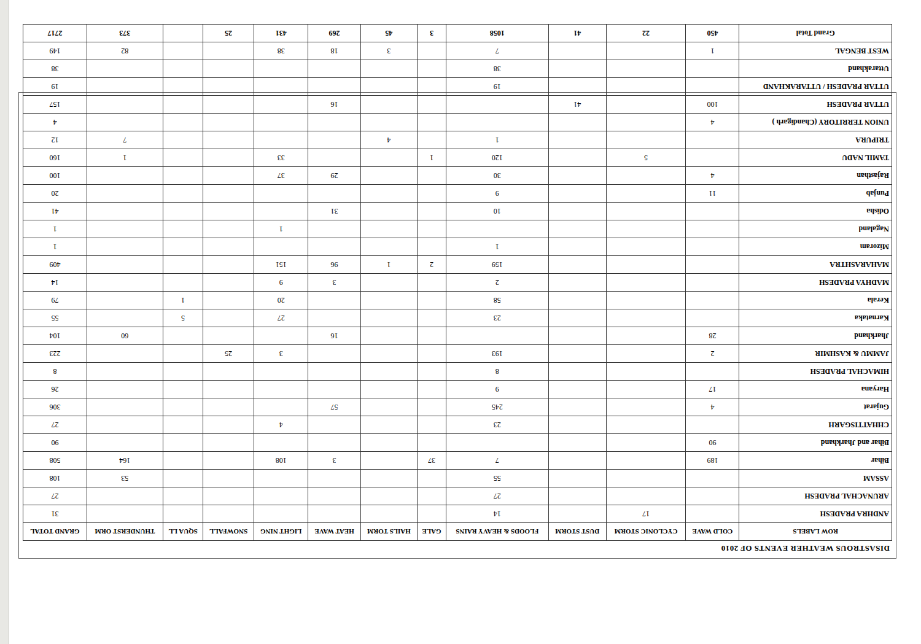Disastrous Weather Events of 2010
| Row Labels | COLD WAVE | CYCLONIC STORM | DUST STORM | FLOODS & HEAVY RAINS | GALE | HAILS TORM | HEAT WAVE | LIGHT NING | SNOWFALL | SQUA LL | THUNDERST ORM | Grand Total |
| --- | --- | --- | --- | --- | --- | --- | --- | --- | --- | --- | --- | --- |
| ANDHRA PRADESH | | 17 | | 14 | | | | | | | | 31 |
| ARUNACHAL PRADESH | | | | 27 | | | | | | | | 27 |
| ASSAM | | | | 55 | | | | | | | 53 | 108 |
| Bihar | 189 | | | 7 | 37 | | 3 | 108 | | | 164 | 508 |
| Bihar and Jharkhand | 90 | | | | | | | | | | | 90 |
| CHHATTISGARH | | | | 23 | | | | 4 | | | | 27 |
| Gujarat | 4 | | | 245 | | | 57 | | | | | 306 |
| Haryana | 17 | | | 9 | | | | | | | | 26 |
| HIMACHAL PRADESH | | | | 8 | | | | | | | | 8 |
| JAMMU & KASHMIR | 2 | | | 193 | | | | 3 | 25 | | | 223 |
| Jharkhand | 28 | | | | | | 16 | | | | 60 | 104 |
| Karnataka | | | | 23 | | | | 27 | | 5 | | 55 |
| Kerala | | | | 58 | | | | 20 | | 1 | | 79 |
| MADHYA PRADESH | | | | 2 | | | 3 | 9 | | | | 14 |
| MAHARASHTRA | | | | 159 | 2 | 1 | 96 | 151 | | | | 409 |
| Mizoram | | | | 1 | | | | | | | | 1 |
| Nagaland | | | | | | | | 1 | | | | 1 |
| Odisha | | | | 10 | | | 31 | | | | | 41 |
| Punjab | 11 | | | 9 | | | | | | | | 20 |
| Rajasthan | 4 | | | 30 | | | 29 | 37 | | | | 100 |
| TAMIL NADU | | 5 | | 120 | 1 | | | 33 | | | 1 | 160 |
| TRIPURA | | | | 1 | | 4 | | | | | 7 | 12 |
| UNION TERRITORY (Chandigarh ) | 4 | | | | | | | | | | | 4 |
| UTTAR PRADESH | 100 | | 41 | | | | 16 | | | | | 157 |
| UTTAR PRADESH / UTTARAKHAND | | | | 19 | | | | | | | | 19 |
| Uttarakhand | | | | 38 | | | | | | | | 38 |
| WEST BENGAL | 1 | | | 7 | | 3 | 18 | 38 | | | 82 | 149 |
| Grand Total | 450 | 22 | 41 | 1058 | 3 | 45 | 269 | 431 | 25 | | 373 | 2717 |